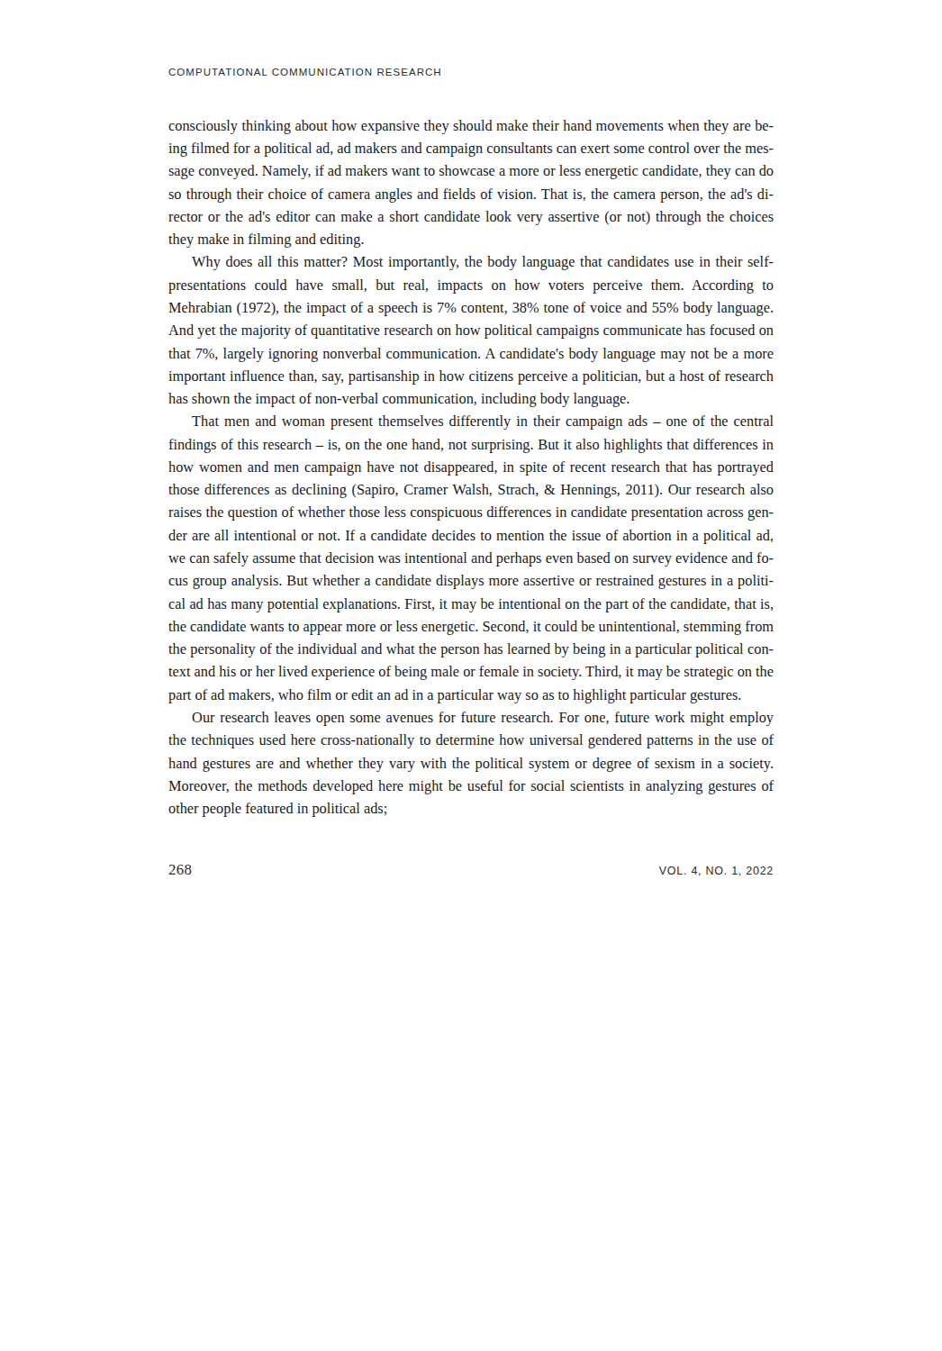Computational Communication Research
consciously thinking about how expansive they should make their hand movements when they are being filmed for a political ad, ad makers and campaign consultants can exert some control over the message conveyed. Namely, if ad makers want to showcase a more or less energetic candidate, they can do so through their choice of camera angles and fields of vision. That is, the camera person, the ad's director or the ad's editor can make a short candidate look very assertive (or not) through the choices they make in filming and editing.
Why does all this matter? Most importantly, the body language that candidates use in their self-presentations could have small, but real, impacts on how voters perceive them. According to Mehrabian (1972), the impact of a speech is 7% content, 38% tone of voice and 55% body language. And yet the majority of quantitative research on how political campaigns communicate has focused on that 7%, largely ignoring nonverbal communication. A candidate's body language may not be a more important influence than, say, partisanship in how citizens perceive a politician, but a host of research has shown the impact of non-verbal communication, including body language.
That men and woman present themselves differently in their campaign ads – one of the central findings of this research – is, on the one hand, not surprising. But it also highlights that differences in how women and men campaign have not disappeared, in spite of recent research that has portrayed those differences as declining (Sapiro, Cramer Walsh, Strach, & Hennings, 2011). Our research also raises the question of whether those less conspicuous differences in candidate presentation across gender are all intentional or not. If a candidate decides to mention the issue of abortion in a political ad, we can safely assume that decision was intentional and perhaps even based on survey evidence and focus group analysis. But whether a candidate displays more assertive or restrained gestures in a political ad has many potential explanations. First, it may be intentional on the part of the candidate, that is, the candidate wants to appear more or less energetic. Second, it could be unintentional, stemming from the personality of the individual and what the person has learned by being in a particular political context and his or her lived experience of being male or female in society. Third, it may be strategic on the part of ad makers, who film or edit an ad in a particular way so as to highlight particular gestures.
Our research leaves open some avenues for future research. For one, future work might employ the techniques used here cross-nationally to determine how universal gendered patterns in the use of hand gestures are and whether they vary with the political system or degree of sexism in a society. Moreover, the methods developed here might be useful for social scientists in analyzing gestures of other people featured in political ads;
268 Vol. 4, No. 1, 2022